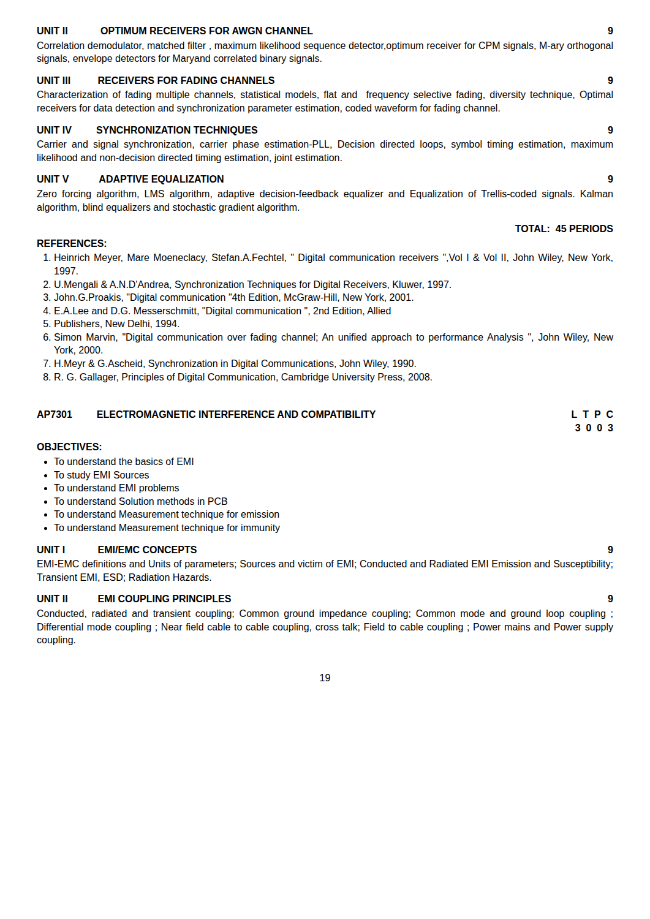UNIT II OPTIMUM RECEIVERS FOR AWGN CHANNEL 9
Correlation demodulator, matched filter , maximum likelihood sequence detector,optimum receiver for CPM signals, M-ary orthogonal signals, envelope detectors for Maryand correlated binary signals.
UNIT III RECEIVERS FOR FADING CHANNELS 9
Characterization of fading multiple channels, statistical models, flat and frequency selective fading, diversity technique, Optimal receivers for data detection and synchronization parameter estimation, coded waveform for fading channel.
UNIT IV SYNCHRONIZATION TECHNIQUES 9
Carrier and signal synchronization, carrier phase estimation-PLL, Decision directed loops, symbol timing estimation, maximum likelihood and non-decision directed timing estimation, joint estimation.
UNIT V ADAPTIVE EQUALIZATION 9
Zero forcing algorithm, LMS algorithm, adaptive decision-feedback equalizer and Equalization of Trellis-coded signals. Kalman algorithm, blind equalizers and stochastic gradient algorithm.
TOTAL: 45 PERIODS
REFERENCES:
Heinrich Meyer, Mare Moeneclacy, Stefan.A.Fechtel, " Digital communication receivers ",Vol I & Vol II, John Wiley, New York, 1997.
U.Mengali & A.N.D'Andrea, Synchronization Techniques for Digital Receivers, Kluwer, 1997.
John.G.Proakis, "Digital communication "4th Edition, McGraw-Hill, New York, 2001.
E.A.Lee and D.G. Messerschmitt, "Digital communication ", 2nd Edition, Allied
Publishers, New Delhi, 1994.
Simon Marvin, "Digital communication over fading channel; An unified approach to performance Analysis ", John Wiley, New York, 2000.
H.Meyr & G.Ascheid, Synchronization in Digital Communications, John Wiley, 1990.
R. G. Gallager, Principles of Digital Communication, Cambridge University Press, 2008.
AP7301 ELECTROMAGNETIC INTERFERENCE AND COMPATIBILITY L T P C
3 0 0 3
OBJECTIVES:
To understand the basics of EMI
To study EMI Sources
To understand EMI problems
To understand Solution methods in PCB
To understand Measurement technique for emission
To understand Measurement technique for immunity
UNIT I EMI/EMC CONCEPTS 9
EMI-EMC definitions and Units of parameters; Sources and victim of EMI; Conducted and Radiated EMI Emission and Susceptibility; Transient EMI, ESD; Radiation Hazards.
UNIT II EMI COUPLING PRINCIPLES 9
Conducted, radiated and transient coupling; Common ground impedance coupling; Common mode and ground loop coupling ; Differential mode coupling ; Near field cable to cable coupling, cross talk; Field to cable coupling ; Power mains and Power supply coupling.
19